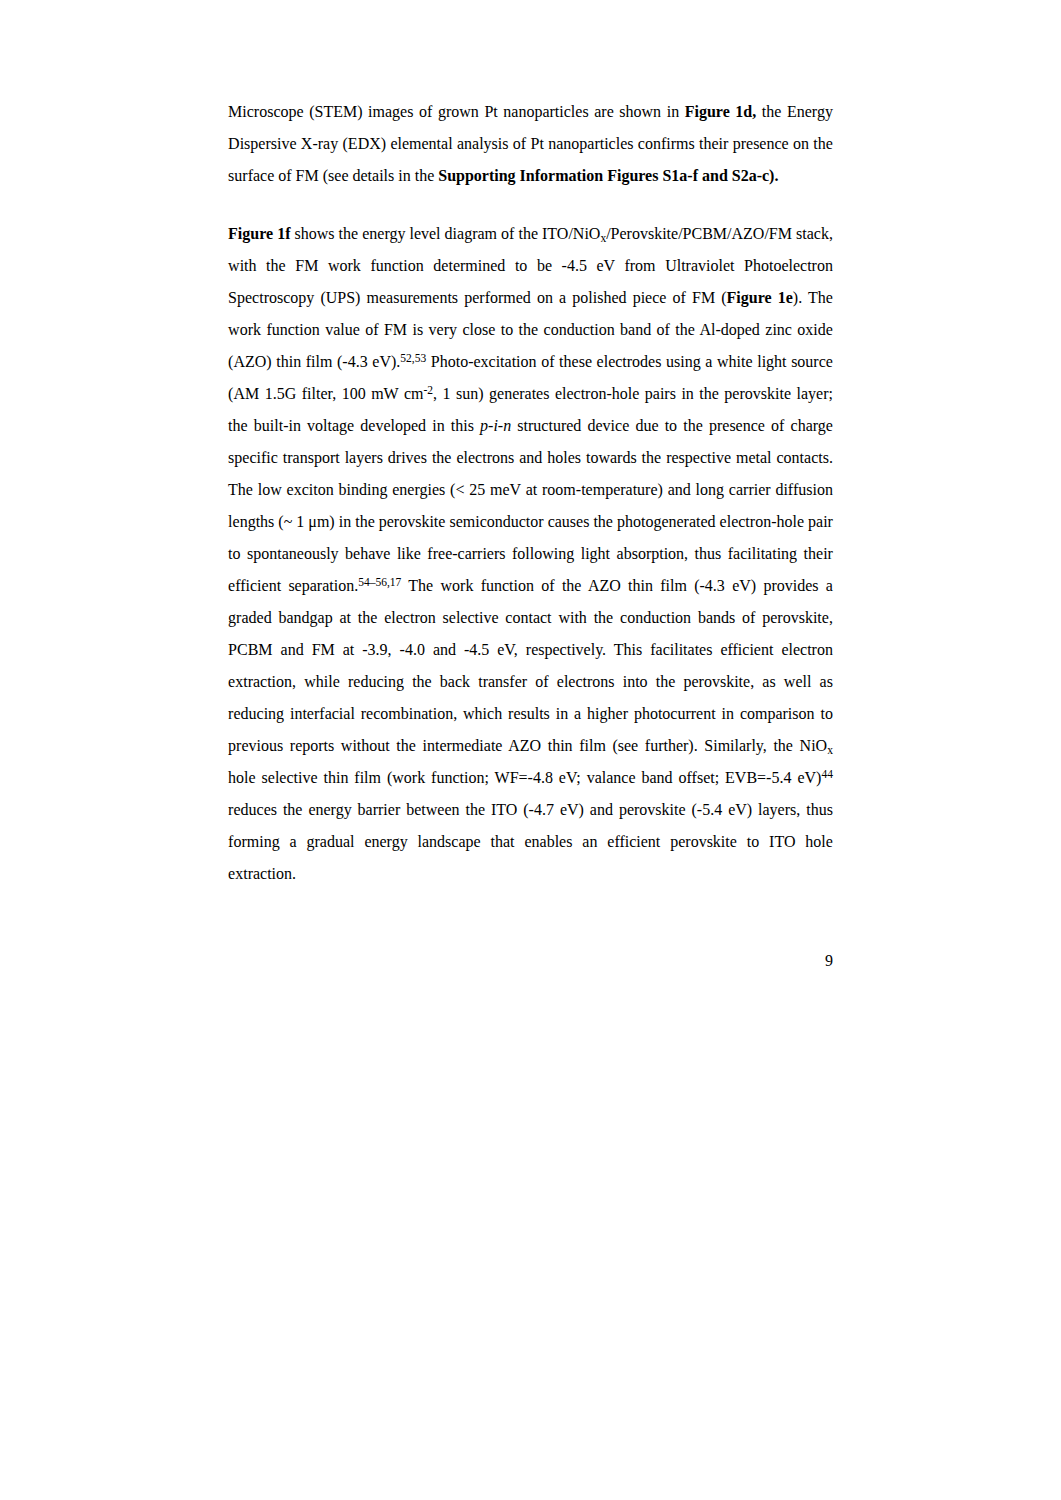Microscope (STEM) images of grown Pt nanoparticles are shown in Figure 1d, the Energy Dispersive X-ray (EDX) elemental analysis of Pt nanoparticles confirms their presence on the surface of FM (see details in the Supporting Information Figures S1a-f and S2a-c).
Figure 1f shows the energy level diagram of the ITO/NiOx/Perovskite/PCBM/AZO/FM stack, with the FM work function determined to be -4.5 eV from Ultraviolet Photoelectron Spectroscopy (UPS) measurements performed on a polished piece of FM (Figure 1e). The work function value of FM is very close to the conduction band of the Al-doped zinc oxide (AZO) thin film (-4.3 eV).52,53 Photo-excitation of these electrodes using a white light source (AM 1.5G filter, 100 mW cm-2, 1 sun) generates electron-hole pairs in the perovskite layer; the built-in voltage developed in this p-i-n structured device due to the presence of charge specific transport layers drives the electrons and holes towards the respective metal contacts. The low exciton binding energies (< 25 meV at room-temperature) and long carrier diffusion lengths (~ 1 μm) in the perovskite semiconductor causes the photogenerated electron-hole pair to spontaneously behave like free-carriers following light absorption, thus facilitating their efficient separation.54–56,17 The work function of the AZO thin film (-4.3 eV) provides a graded bandgap at the electron selective contact with the conduction bands of perovskite, PCBM and FM at -3.9, -4.0 and -4.5 eV, respectively. This facilitates efficient electron extraction, while reducing the back transfer of electrons into the perovskite, as well as reducing interfacial recombination, which results in a higher photocurrent in comparison to previous reports without the intermediate AZO thin film (see further). Similarly, the NiOx hole selective thin film (work function; WF=-4.8 eV; valance band offset; EVB=-5.4 eV)44 reduces the energy barrier between the ITO (-4.7 eV) and perovskite (-5.4 eV) layers, thus forming a gradual energy landscape that enables an efficient perovskite to ITO hole extraction.
9